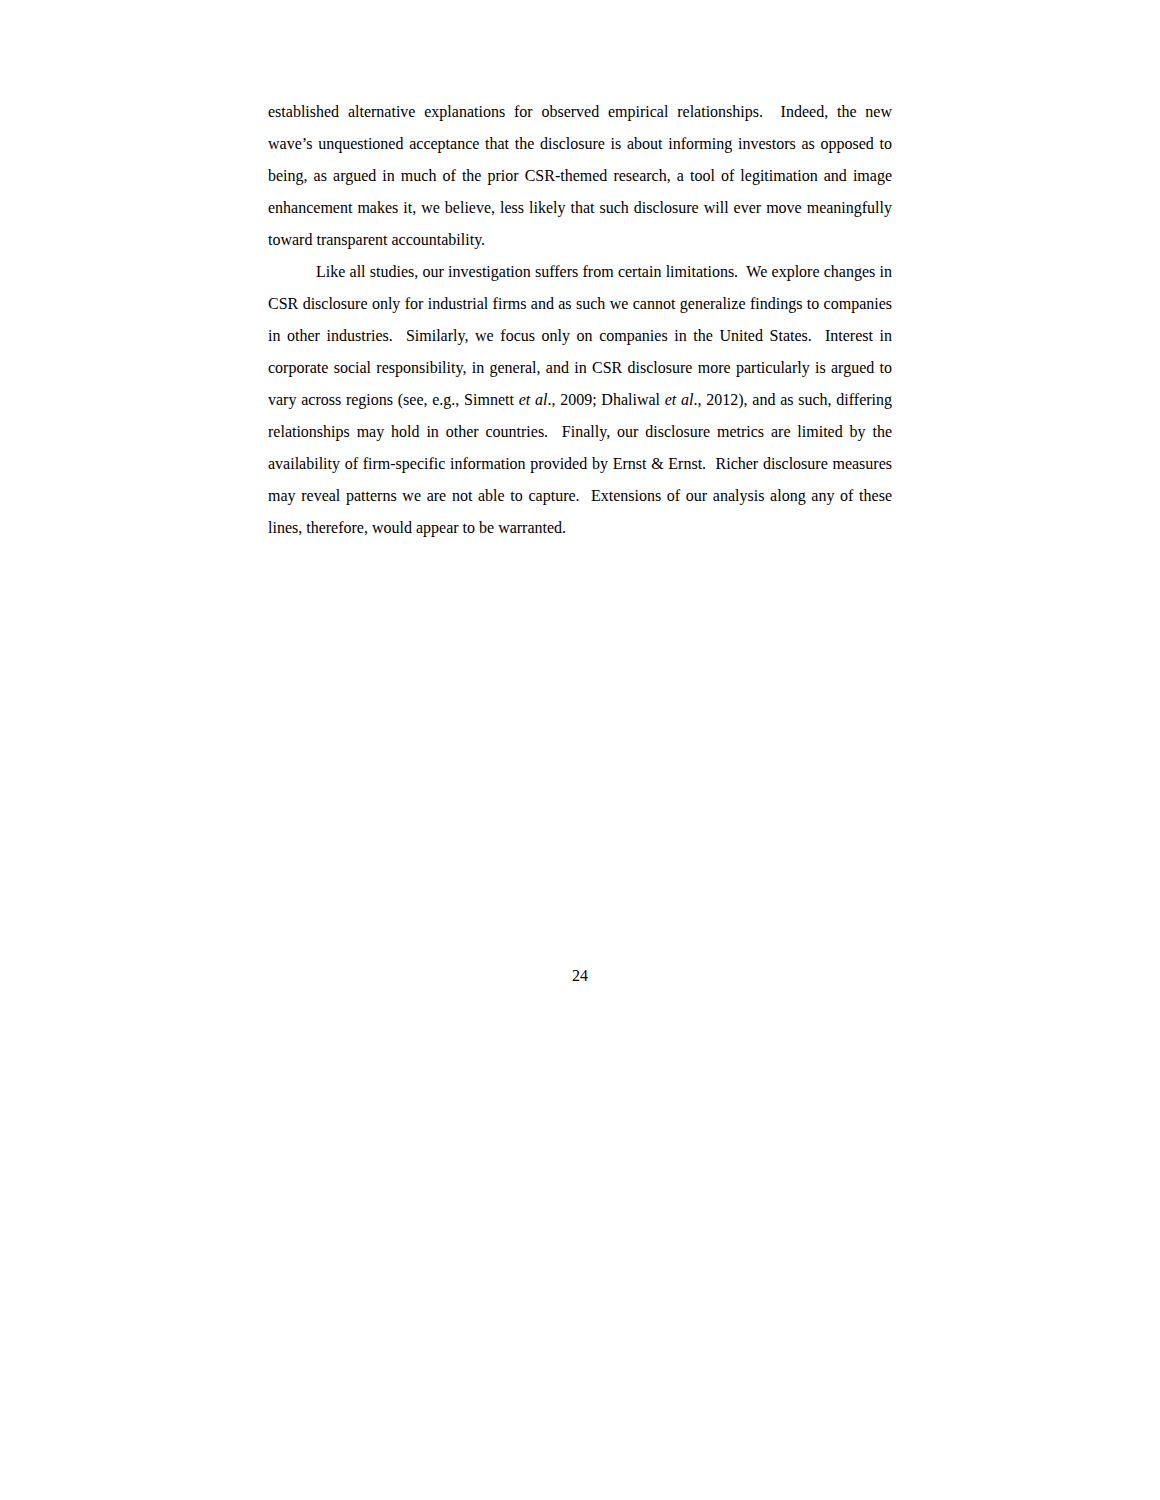established alternative explanations for observed empirical relationships. Indeed, the new wave’s unquestioned acceptance that the disclosure is about informing investors as opposed to being, as argued in much of the prior CSR-themed research, a tool of legitimation and image enhancement makes it, we believe, less likely that such disclosure will ever move meaningfully toward transparent accountability.
Like all studies, our investigation suffers from certain limitations. We explore changes in CSR disclosure only for industrial firms and as such we cannot generalize findings to companies in other industries. Similarly, we focus only on companies in the United States. Interest in corporate social responsibility, in general, and in CSR disclosure more particularly is argued to vary across regions (see, e.g., Simnett et al., 2009; Dhaliwal et al., 2012), and as such, differing relationships may hold in other countries. Finally, our disclosure metrics are limited by the availability of firm-specific information provided by Ernst & Ernst. Richer disclosure measures may reveal patterns we are not able to capture. Extensions of our analysis along any of these lines, therefore, would appear to be warranted.
24